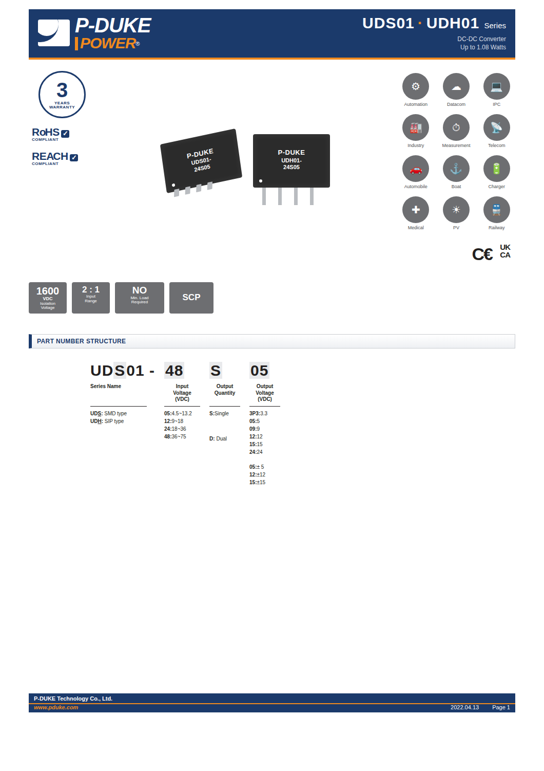P-DUKE
POWER®
UDS01·UDH01 Series
DC-DC Converter
Up to 1.08 Watts
3
YEARS
WARRANTY
Ro HS✓
COMPLIANT
REACH✓
COMPLIANT
P-DUKE
UDS01-
24S05
P-DUKE
UDH01-
24S05
⚙
Automation
☁
Datacom
💻
IPC
🏭
Industry
⏱
Measurement
📡
Telecom
🚗
Automobile
⚓
Boat
🔋
Charger
✚
Medical
☀
PV
🚆
Railway
C€ UK
CA
1600
VDC
Isolation
Voltage
2 : 1
Input
Range
NO
Min. Load
Required
SCP
PART NUMBER STRUCTURE
| UD S 01 - | 48 | S | 05 |
| Series Name | Input Voltage (VDC) | Output Quantity | Output Voltage (VDC) |
| UD S : SMD type UD H : SIP type | 05: 4.5~13.2 12: 9~18 24: 18~36 48: 36~75 | S: Single D: Dual | 3P3: 3.3 05: 5 09: 9 12: 12 15: 15 24: 24 05: ± 5 12: ±12 15: ±15 |
P-DUKE Technology Co., Ltd.
www.pduke.com 2022.04.13 Page 1